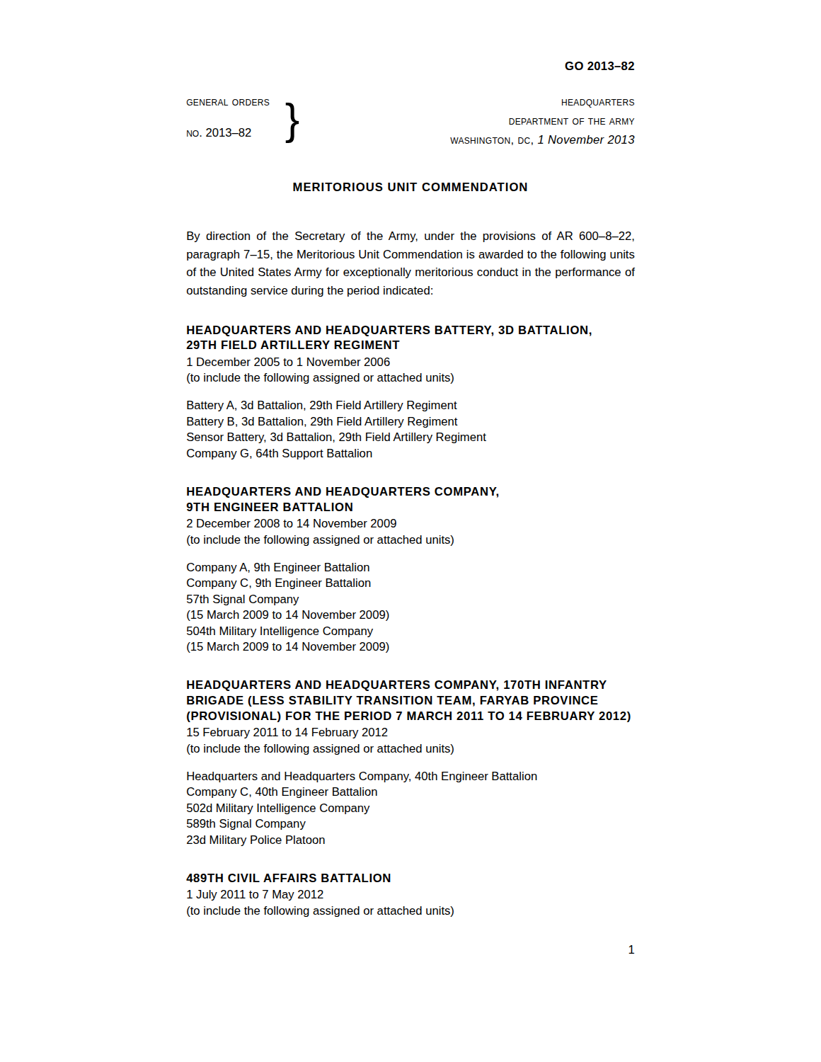GO 2013–82
GENERAL ORDERS
NO. 2013–82
}
HEADQUARTERS
DEPARTMENT OF THE ARMY
WASHINGTON, DC, 1 November 2013
MERITORIOUS UNIT COMMENDATION
By direction of the Secretary of the Army, under the provisions of AR 600–8–22, paragraph 7–15, the Meritorious Unit Commendation is awarded to the following units of the United States Army for exceptionally meritorious conduct in the performance of outstanding service during the period indicated:
HEADQUARTERS AND HEADQUARTERS BATTERY, 3D BATTALION,
29TH FIELD ARTILLERY REGIMENT
1 December 2005 to 1 November 2006
(to include the following assigned or attached units)
Battery A, 3d Battalion, 29th Field Artillery Regiment
Battery B, 3d Battalion, 29th Field Artillery Regiment
Sensor Battery, 3d Battalion, 29th Field Artillery Regiment
Company G, 64th Support Battalion
HEADQUARTERS AND HEADQUARTERS COMPANY,
9TH ENGINEER BATTALION
2 December 2008 to 14 November 2009
(to include the following assigned or attached units)
Company A, 9th Engineer Battalion
Company C, 9th Engineer Battalion
57th Signal Company
(15 March 2009 to 14 November 2009)
504th Military Intelligence Company
(15 March 2009 to 14 November 2009)
HEADQUARTERS AND HEADQUARTERS COMPANY, 170TH INFANTRY BRIGADE (LESS STABILITY TRANSITION TEAM, FARYAB PROVINCE (PROVISIONAL) FOR THE PERIOD 7 MARCH 2011 TO 14 FEBRUARY 2012)
15 February 2011 to 14 February 2012
(to include the following assigned or attached units)
Headquarters and Headquarters Company, 40th Engineer Battalion
Company C, 40th Engineer Battalion
502d Military Intelligence Company
589th Signal Company
23d Military Police Platoon
489TH CIVIL AFFAIRS BATTALION
1 July 2011 to 7 May 2012
(to include the following assigned or attached units)
1